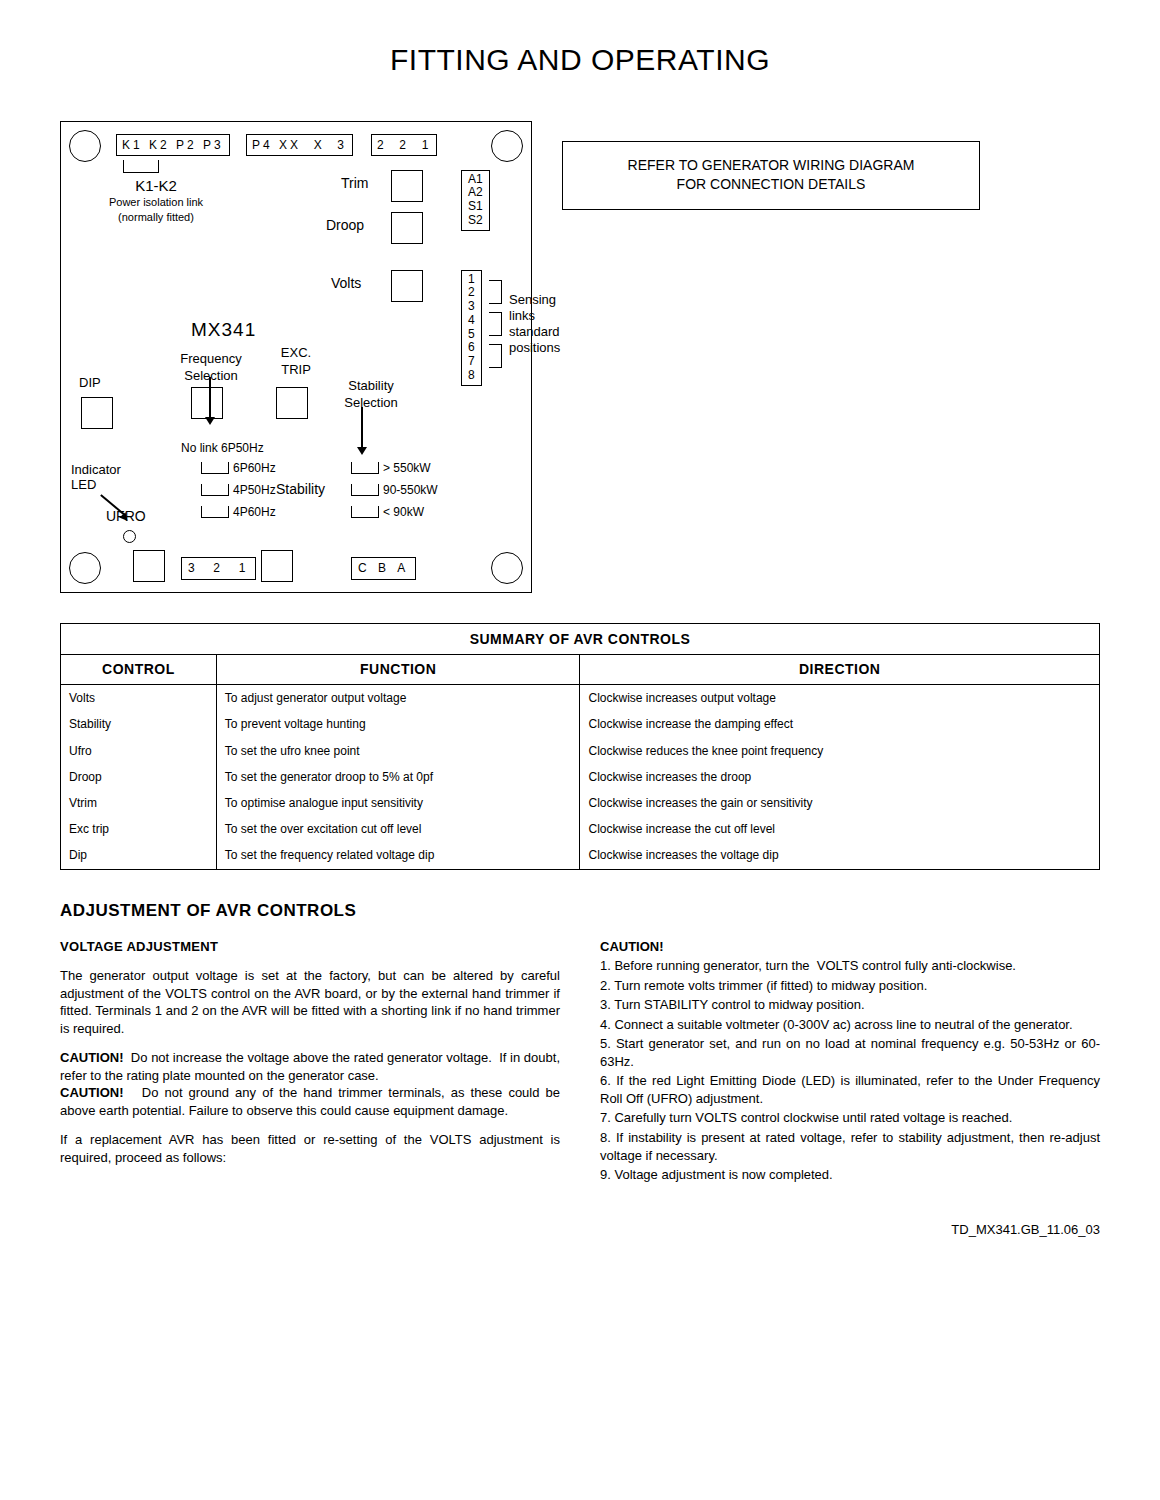FITTING AND OPERATING
K1 K2 P2 P3 P4 XX X 3 2 2 1 K1-K2
Power isolation link
(normally fitted) Trim Droop Volts MX341 Frequency
Selection EXC.
TRIP Stability
Selection DIP Indicator
LED UFRO No link 6P50Hz 6P60Hz 4P50Hz 4P60Hz Stability > 550kW 90-550kW < 90kW 3 2 1 C B A A1
A2
S1
S2 1
2
3
4
5
6
7
8 Sensing
links
standard
positions
REFER TO GENERATOR WIRING DIAGRAM
FOR CONNECTION DETAILS
SUMMARY OF AVR CONTROLS
| CONTROL | FUNCTION | DIRECTION |
| --- | --- | --- |
| Volts | To adjust generator output voltage | Clockwise increases output voltage |
| Stability | To prevent voltage hunting | Clockwise increase the damping effect |
| Ufro | To set the ufro knee point | Clockwise reduces the knee point frequency |
| Droop | To set the generator droop to 5% at 0pf | Clockwise increases the droop |
| Vtrim | To optimise analogue input sensitivity | Clockwise increases the gain or sensitivity |
| Exc trip | To set the over excitation cut off level | Clockwise increase the cut off level |
| Dip | To set the frequency related voltage dip | Clockwise increases the voltage dip |
ADJUSTMENT OF AVR CONTROLS
VOLTAGE ADJUSTMENT
The generator output voltage is set at the factory, but can be altered by careful adjustment of the VOLTS control on the AVR board, or by the external hand trimmer if fitted. Terminals 1 and 2 on the AVR will be fitted with a shorting link if no hand trimmer is required.
CAUTION! Do not increase the voltage above the rated generator voltage. If in doubt, refer to the rating plate mounted on the generator case.
CAUTION! Do not ground any of the hand trimmer terminals, as these could be above earth potential. Failure to observe this could cause equipment damage.
If a replacement AVR has been fitted or re-setting of the VOLTS adjustment is required, proceed as follows:
CAUTION!
1. Before running generator, turn the VOLTS control fully anti-clockwise.
2. Turn remote volts trimmer (if fitted) to midway position.
3. Turn STABILITY control to midway position.
4. Connect a suitable voltmeter (0-300V ac) across line to neutral of the generator.
5. Start generator set, and run on no load at nominal frequency e.g. 50-53Hz or 60-63Hz.
6. If the red Light Emitting Diode (LED) is illuminated, refer to the Under Frequency Roll Off (UFRO) adjustment.
7. Carefully turn VOLTS control clockwise until rated voltage is reached.
8. If instability is present at rated voltage, refer to stability adjustment, then re-adjust voltage if necessary.
9. Voltage adjustment is now completed.
TD_MX341.GB_11.06_03